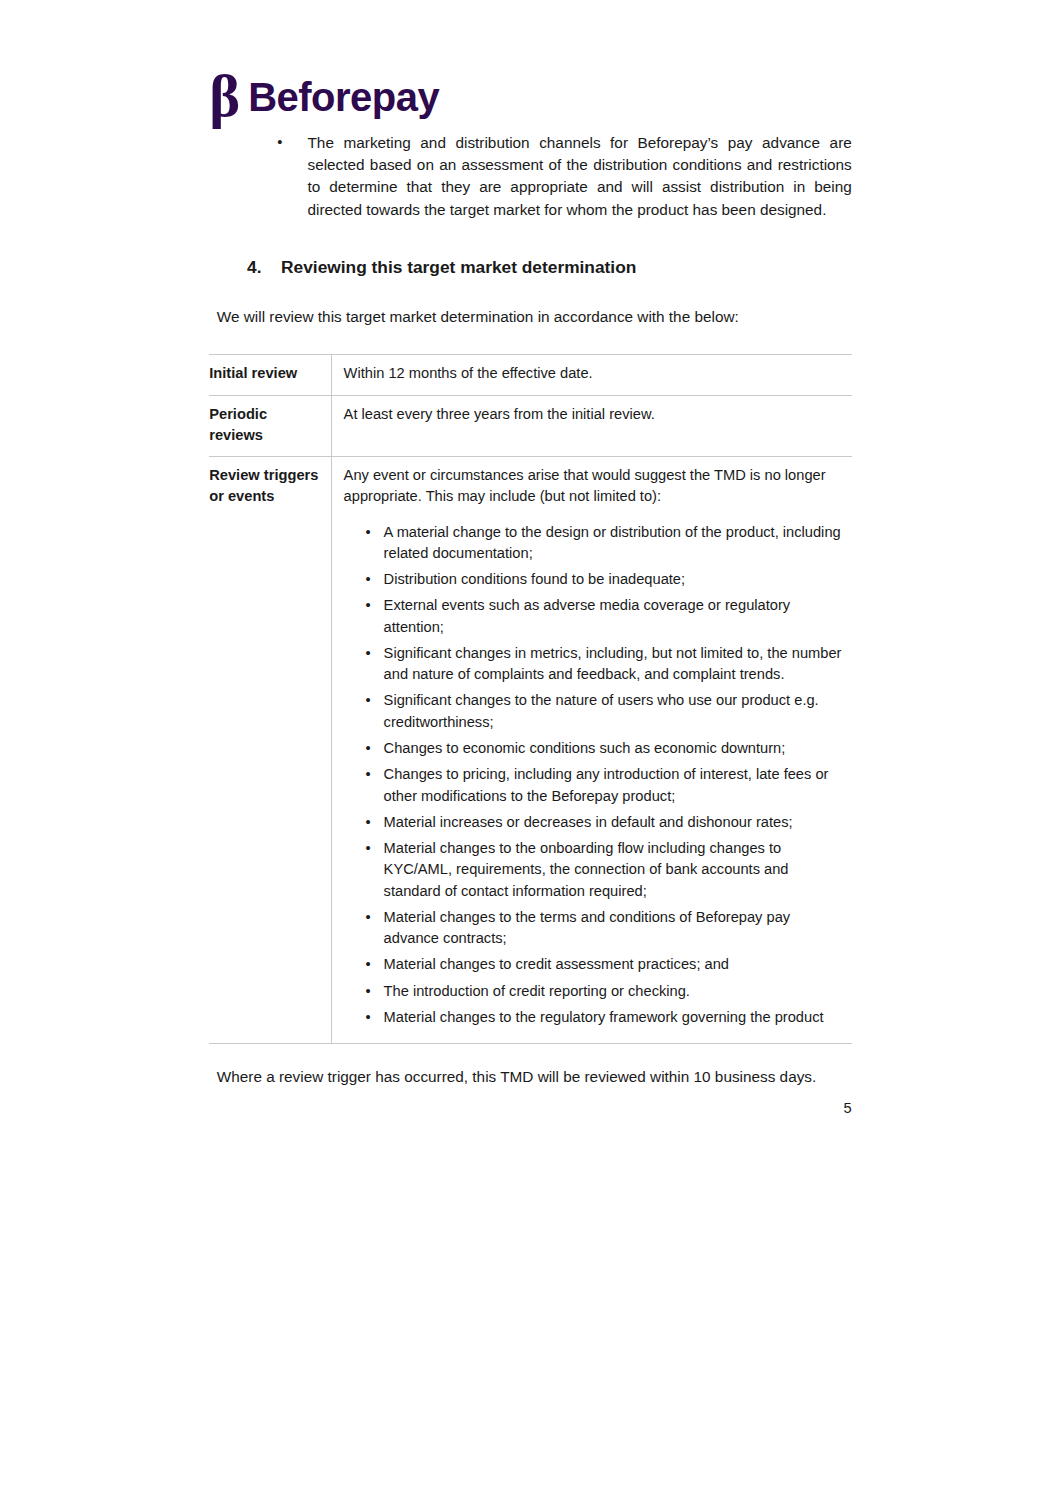β Beforepay
The marketing and distribution channels for Beforepay’s pay advance are selected based on an assessment of the distribution conditions and restrictions to determine that they are appropriate and will assist distribution in being directed towards the target market for whom the product has been designed.
4. Reviewing this target market determination
We will review this target market determination in accordance with the below:
| Initial review | Within 12 months of the effective date. |
| Periodic reviews | At least every three years from the initial review. |
| Review triggers or events | Any event or circumstances arise that would suggest the TMD is no longer appropriate. This may include (but not limited to): A material change to the design or distribution of the product, including related documentation; Distribution conditions found to be inadequate; External events such as adverse media coverage or regulatory attention; Significant changes in metrics, including, but not limited to, the number and nature of complaints and feedback, and complaint trends. Significant changes to the nature of users who use our product e.g. creditworthiness; Changes to economic conditions such as economic downturn; Changes to pricing, including any introduction of interest, late fees or other modifications to the Beforepay product; Material increases or decreases in default and dishonour rates; Material changes to the onboarding flow including changes to KYC/AML, requirements, the connection of bank accounts and standard of contact information required; Material changes to the terms and conditions of Beforepay pay advance contracts; Material changes to credit assessment practices; and The introduction of credit reporting or checking. Material changes to the regulatory framework governing the product |
Where a review trigger has occurred, this TMD will be reviewed within 10 business days.
5